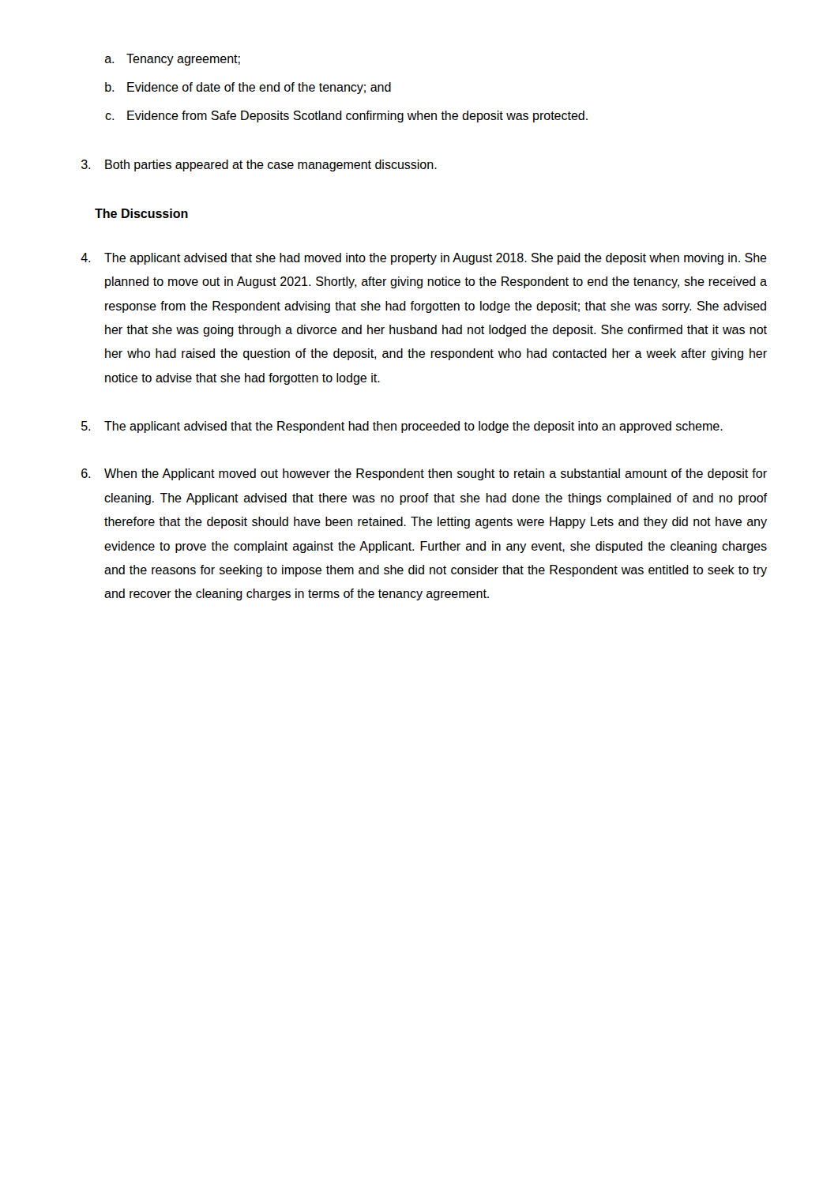Tenancy agreement;
Evidence of date of the end of the tenancy; and
Evidence from Safe Deposits Scotland confirming when the deposit was protected.
Both parties appeared at the case management discussion.
The Discussion
The applicant advised that she had moved into the property in August 2018. She paid the deposit when moving in. She planned to move out in August 2021. Shortly, after giving notice to the Respondent to end the tenancy, she received a response from the Respondent advising that she had forgotten to lodge the deposit; that she was sorry. She advised her that she was going through a divorce and her husband had not lodged the deposit. She confirmed that it was not her who had raised the question of the deposit, and the respondent who had contacted her a week after giving her notice to advise that she had forgotten to lodge it.
The applicant advised that the Respondent had then proceeded to lodge the deposit into an approved scheme.
When the Applicant moved out however the Respondent then sought to retain a substantial amount of the deposit for cleaning. The Applicant advised that there was no proof that she had done the things complained of and no proof therefore that the deposit should have been retained. The letting agents were Happy Lets and they did not have any evidence to prove the complaint against the Applicant. Further and in any event, she disputed the cleaning charges and the reasons for seeking to impose them and she did not consider that the Respondent was entitled to seek to try and recover the cleaning charges in terms of the tenancy agreement.